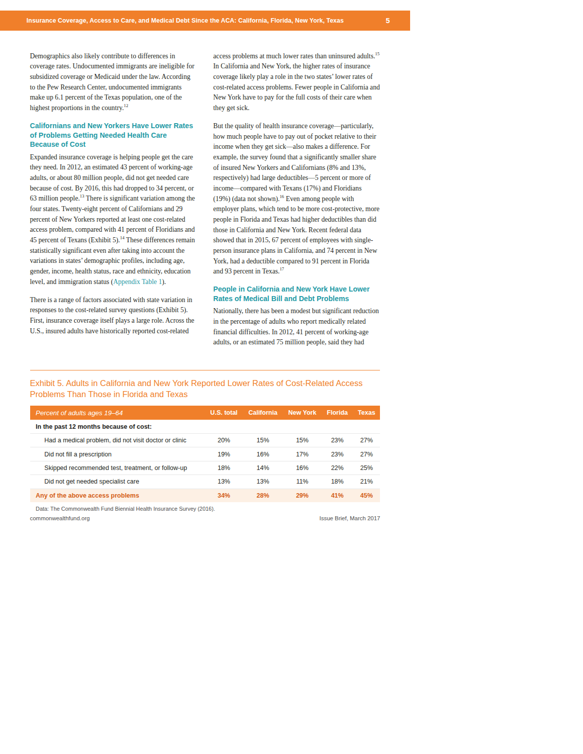Insurance Coverage, Access to Care, and Medical Debt Since the ACA: California, Florida, New York, Texas
5
Demographics also likely contribute to differences in coverage rates. Undocumented immigrants are ineligible for subsidized coverage or Medicaid under the law. According to the Pew Research Center, undocumented immigrants make up 6.1 percent of the Texas population, one of the highest proportions in the country.12
Californians and New Yorkers Have Lower Rates of Problems Getting Needed Health Care Because of Cost
Expanded insurance coverage is helping people get the care they need. In 2012, an estimated 43 percent of working-age adults, or about 80 million people, did not get needed care because of cost. By 2016, this had dropped to 34 percent, or 63 million people.13 There is significant variation among the four states. Twenty-eight percent of Californians and 29 percent of New Yorkers reported at least one cost-related access problem, compared with 41 percent of Floridians and 45 percent of Texans (Exhibit 5).14 These differences remain statistically significant even after taking into account the variations in states’ demographic profiles, including age, gender, income, health status, race and ethnicity, education level, and immigration status (Appendix Table 1).
There is a range of factors associated with state variation in responses to the cost-related survey questions (Exhibit 5). First, insurance coverage itself plays a large role. Across the U.S., insured adults have historically reported cost-related
access problems at much lower rates than uninsured adults.15 In California and New York, the higher rates of insurance coverage likely play a role in the two states’ lower rates of cost-related access problems. Fewer people in California and New York have to pay for the full costs of their care when they get sick.
But the quality of health insurance coverage—particularly, how much people have to pay out of pocket relative to their income when they get sick—also makes a difference. For example, the survey found that a significantly smaller share of insured New Yorkers and Californians (8% and 13%, respectively) had large deductibles—5 percent or more of income—compared with Texans (17%) and Floridians (19%) (data not shown).16 Even among people with employer plans, which tend to be more cost-protective, more people in Florida and Texas had higher deductibles than did those in California and New York. Recent federal data showed that in 2015, 67 percent of employees with single-person insurance plans in California, and 74 percent in New York, had a deductible compared to 91 percent in Florida and 93 percent in Texas.17
People in California and New York Have Lower Rates of Medical Bill and Debt Problems
Nationally, there has been a modest but significant reduction in the percentage of adults who report medically related financial difficulties. In 2012, 41 percent of working-age adults, or an estimated 75 million people, said they had
Exhibit 5. Adults in California and New York Reported Lower Rates of Cost-Related Access Problems Than Those in Florida and Texas
| Percent of adults ages 19–64 | U.S. total | California | New York | Florida | Texas |
| --- | --- | --- | --- | --- | --- |
| In the past 12 months because of cost: | | | | | |
| Had a medical problem, did not visit doctor or clinic | 20% | 15% | 15% | 23% | 27% |
| Did not fill a prescription | 19% | 16% | 17% | 23% | 27% |
| Skipped recommended test, treatment, or follow-up | 18% | 14% | 16% | 22% | 25% |
| Did not get needed specialist care | 13% | 13% | 11% | 18% | 21% |
| Any of the above access problems | 34% | 28% | 29% | 41% | 45% |
Data: The Commonwealth Fund Biennial Health Insurance Survey (2016).
commonwealthfund.org
Issue Brief, March 2017